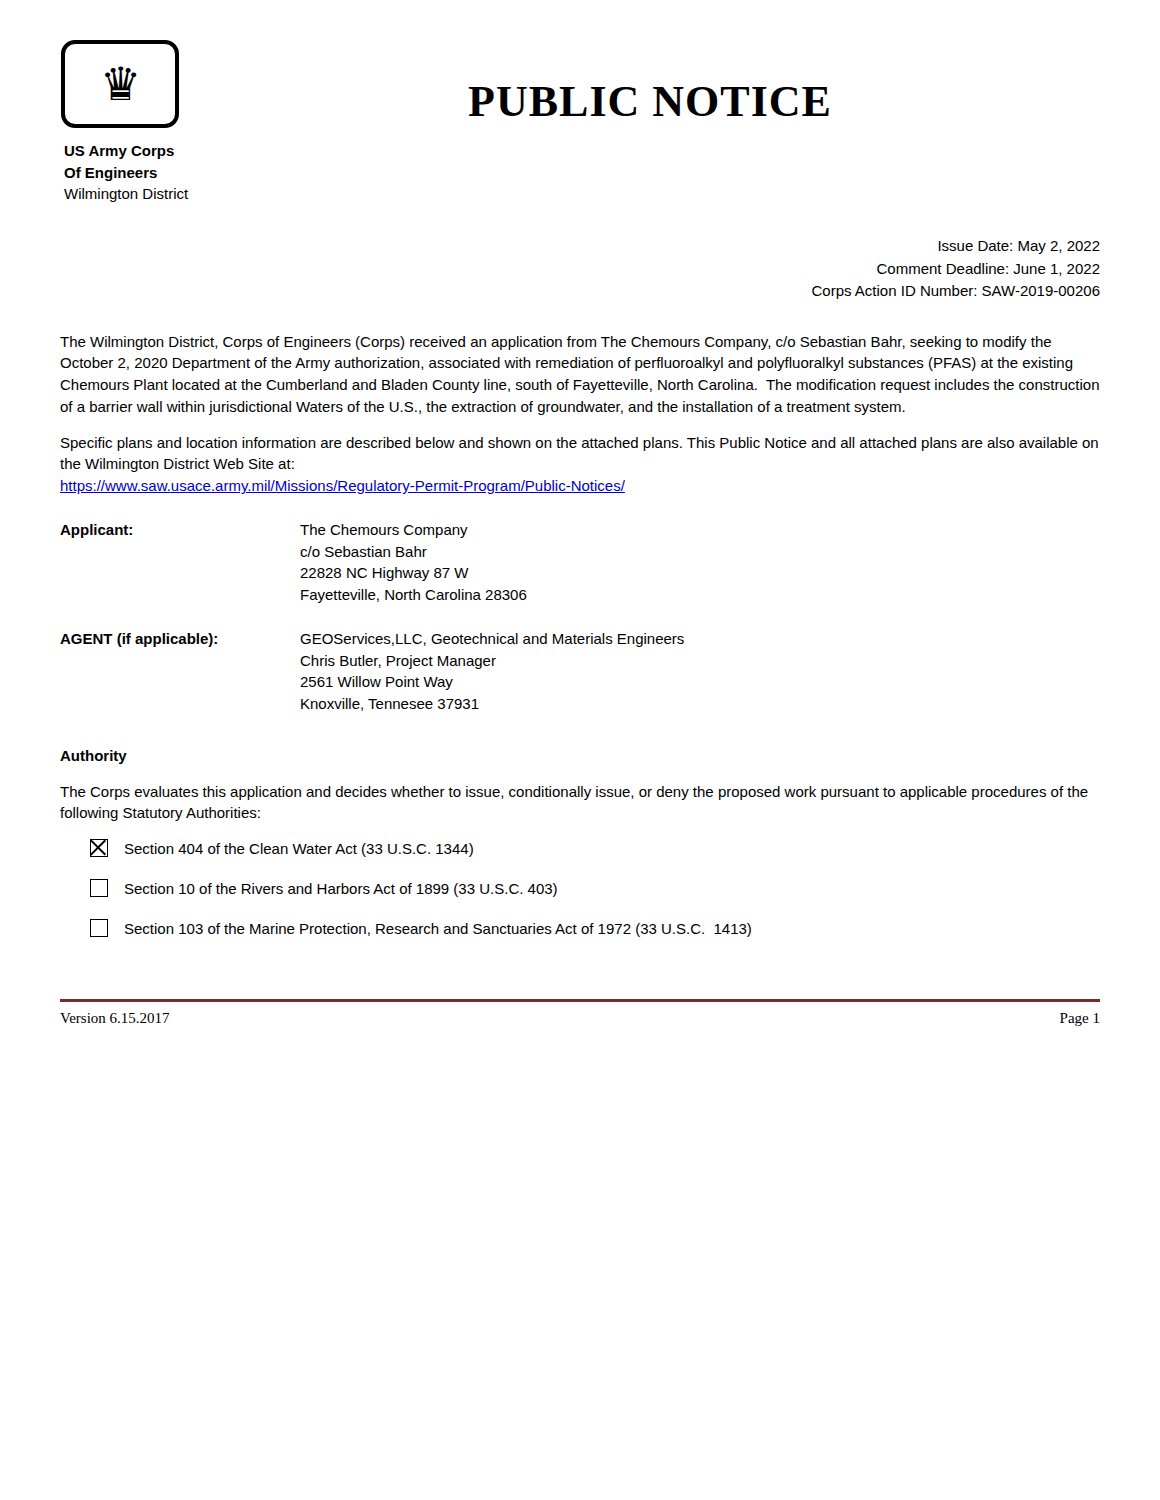♛
PUBLIC NOTICE
US Army Corps
Of Engineers
Wilmington District
Issue Date: May 2, 2022
Comment Deadline: June 1, 2022
Corps Action ID Number: SAW-2019-00206
The Wilmington District, Corps of Engineers (Corps) received an application from The Chemours Company, c/o Sebastian Bahr, seeking to modify the October 2, 2020 Department of the Army authorization, associated with remediation of perfluoroalkyl and polyfluoralkyl substances (PFAS) at the existing Chemours Plant located at the Cumberland and Bladen County line, south of Fayetteville, North Carolina. The modification request includes the construction of a barrier wall within jurisdictional Waters of the U.S., the extraction of groundwater, and the installation of a treatment system.
Specific plans and location information are described below and shown on the attached plans. This Public Notice and all attached plans are also available on the Wilmington District Web Site at:
https://www.saw.usace.army.mil/Missions/Regulatory-Permit-Program/Public-Notices/
| Applicant: | The Chemours Company c/o Sebastian Bahr 22828 NC Highway 87 W Fayetteville, North Carolina 28306 |
| AGENT (if applicable): | GEOServices,LLC, Geotechnical and Materials Engineers Chris Butler, Project Manager 2561 Willow Point Way Knoxville, Tennesee 37931 |
Authority
The Corps evaluates this application and decides whether to issue, conditionally issue, or deny the proposed work pursuant to applicable procedures of the following Statutory Authorities:
Section 404 of the Clean Water Act (33 U.S.C. 1344)
Section 10 of the Rivers and Harbors Act of 1899 (33 U.S.C. 403)
Section 103 of the Marine Protection, Research and Sanctuaries Act of 1972 (33 U.S.C. 1413)
Version 6.15.2017 Page 1